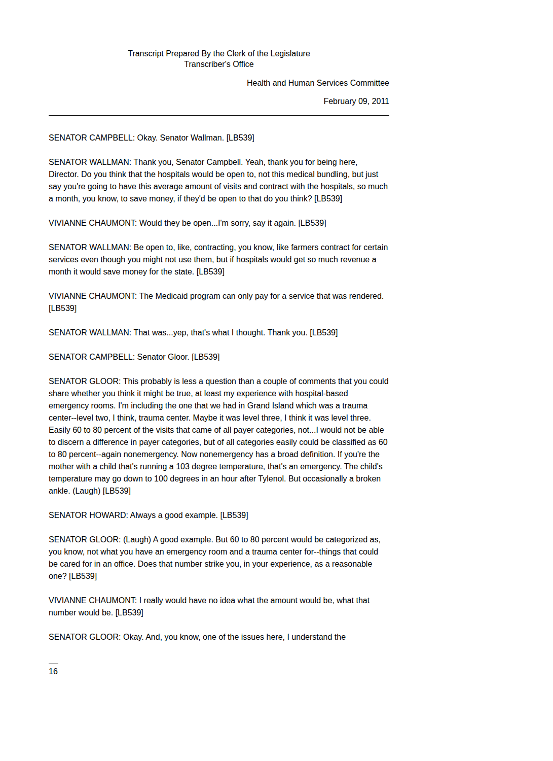Transcript Prepared By the Clerk of the Legislature
Transcriber's Office
Health and Human Services Committee
February 09, 2011
SENATOR CAMPBELL: Okay. Senator Wallman. [LB539]
SENATOR WALLMAN: Thank you, Senator Campbell. Yeah, thank you for being here, Director. Do you think that the hospitals would be open to, not this medical bundling, but just say you're going to have this average amount of visits and contract with the hospitals, so much a month, you know, to save money, if they'd be open to that do you think? [LB539]
VIVIANNE CHAUMONT: Would they be open...I'm sorry, say it again. [LB539]
SENATOR WALLMAN: Be open to, like, contracting, you know, like farmers contract for certain services even though you might not use them, but if hospitals would get so much revenue a month it would save money for the state. [LB539]
VIVIANNE CHAUMONT: The Medicaid program can only pay for a service that was rendered. [LB539]
SENATOR WALLMAN: That was...yep, that's what I thought. Thank you. [LB539]
SENATOR CAMPBELL: Senator Gloor. [LB539]
SENATOR GLOOR: This probably is less a question than a couple of comments that you could share whether you think it might be true, at least my experience with hospital-based emergency rooms. I'm including the one that we had in Grand Island which was a trauma center--level two, I think, trauma center. Maybe it was level three, I think it was level three. Easily 60 to 80 percent of the visits that came of all payer categories, not...I would not be able to discern a difference in payer categories, but of all categories easily could be classified as 60 to 80 percent--again nonemergency. Now nonemergency has a broad definition. If you're the mother with a child that's running a 103 degree temperature, that's an emergency. The child's temperature may go down to 100 degrees in an hour after Tylenol. But occasionally a broken ankle. (Laugh) [LB539]
SENATOR HOWARD: Always a good example. [LB539]
SENATOR GLOOR: (Laugh) A good example. But 60 to 80 percent would be categorized as, you know, not what you have an emergency room and a trauma center for--things that could be cared for in an office. Does that number strike you, in your experience, as a reasonable one? [LB539]
VIVIANNE CHAUMONT: I really would have no idea what the amount would be, what that number would be. [LB539]
SENATOR GLOOR: Okay. And, you know, one of the issues here, I understand the
16